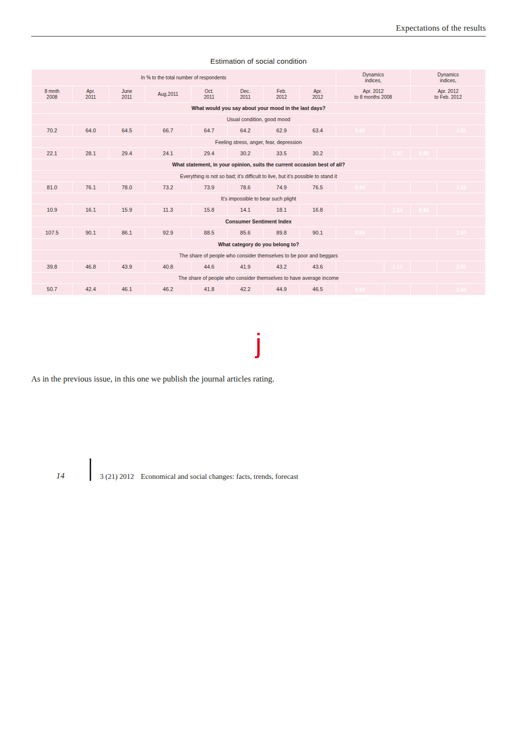Expectations of the results
Estimation of social condition
| In % to the total number of respondents | Dynamics indices, | Dynamics indices, |
| 8 mnth 2008 | Apr. 2011 | June 2011 | Aug.2011 | Oct. 2011 | Dec. 2011 | Feb. 2012 | Apr. 2012 | Apr. 2012 to 8 months 2008 | Apr. 2012 to Feb. 2012 |
| What would you say about your mood in the last days? |
| Usual condition, good mood |
| 70.2 | 64.0 | 64.5 | 66.7 | 64.7 | 64.2 | 62.9 | 63.4 | 0.90 | | | 1.01 |
| Feeling stress, anger, fear, depression |
| 22.1 | 28.1 | 29.4 | 24.1 | 29.4 | 30.2 | 33.5 | 30.2 | | 1.37 | 0.90 | |
| What statement, in your opinion, suits the current occasion best of all? |
| Everything is not so bad; it’s difficult to live, but it’s possible to stand it |
| 81.0 | 76.1 | 78.0 | 73.2 | 73.9 | 78.6 | 74.9 | 76.5 | 0.94 | | | 1.02 |
| It’s impossible to bear such plight |
| 10.9 | 16.1 | 15.9 | 11.3 | 15.8 | 14.1 | 18.1 | 16.8 | | 1.54 | 0.93 | |
| Consumer Sentiment Index |
| 107.5 | 90.1 | 86.1 | 92.9 | 88.5 | 85.6 | 89.8 | 90.1 | 0.84 | | | 1.00 |
| What category do you belong to? |
| The share of people who consider themselves to be poor and beggars |
| 39.8 | 46.8 | 43.9 | 40.8 | 44.6 | 41.9 | 43.2 | 43.6 | | 1.10 | | 1.01 |
| The share of people who consider themselves to have average income |
| 50.7 | 42.4 | 46.1 | 46.2 | 41.8 | 42.2 | 44.9 | 46.5 | 0.92 | | | 1.04 |
j
As in the previous issue, in this one we publish the journal articles rating.
14
3 (21) 2012 Economical and social changes: facts, trends, forecast